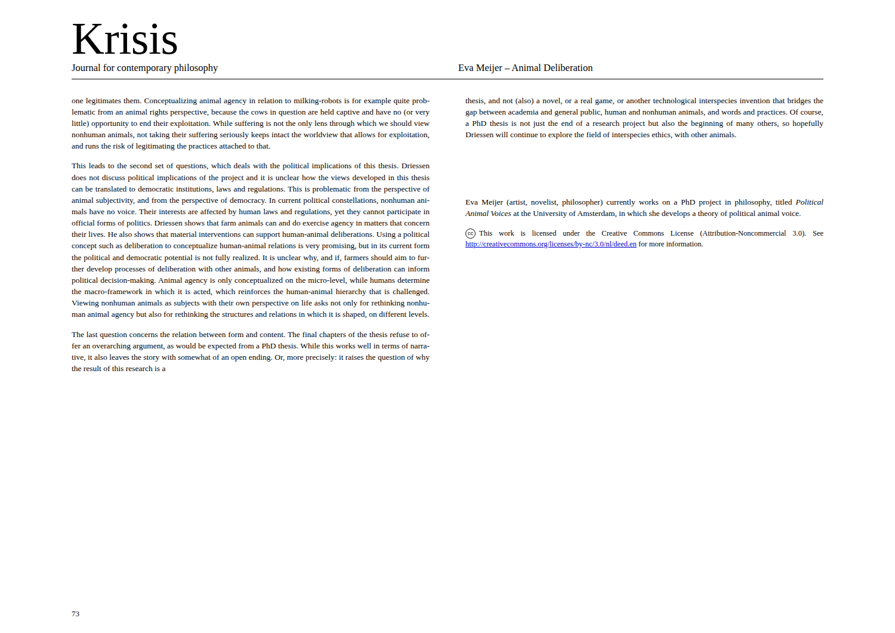Krisis
Journal for contemporary philosophy
Eva Meijer – Animal Deliberation
one legitimates them. Conceptualizing animal agency in relation to milking-robots is for example quite problematic from an animal rights perspective, because the cows in question are held captive and have no (or very little) opportunity to end their exploitation. While suffering is not the only lens through which we should view nonhuman animals, not taking their suffering seriously keeps intact the worldview that allows for exploitation, and runs the risk of legitimating the practices attached to that.
This leads to the second set of questions, which deals with the political implications of this thesis. Driessen does not discuss political implications of the project and it is unclear how the views developed in this thesis can be translated to democratic institutions, laws and regulations. This is problematic from the perspective of animal subjectivity, and from the perspective of democracy. In current political constellations, nonhuman animals have no voice. Their interests are affected by human laws and regulations, yet they cannot participate in official forms of politics. Driessen shows that farm animals can and do exercise agency in matters that concern their lives. He also shows that material interventions can support human-animal deliberations. Using a political concept such as deliberation to conceptualize human-animal relations is very promising, but in its current form the political and democratic potential is not fully realized. It is unclear why, and if, farmers should aim to further develop processes of deliberation with other animals, and how existing forms of deliberation can inform political decision-making. Animal agency is only conceptualized on the micro-level, while humans determine the macro-framework in which it is acted, which reinforces the human-animal hierarchy that is challenged. Viewing nonhuman animals as subjects with their own perspective on life asks not only for rethinking nonhuman animal agency but also for rethinking the structures and relations in which it is shaped, on different levels.
The last question concerns the relation between form and content. The final chapters of the thesis refuse to offer an overarching argument, as would be expected from a PhD thesis. While this works well in terms of narrative, it also leaves the story with somewhat of an open ending. Or, more precisely: it raises the question of why the result of this research is a
thesis, and not (also) a novel, or a real game, or another technological interspecies invention that bridges the gap between academia and general public, human and nonhuman animals, and words and practices. Of course, a PhD thesis is not just the end of a research project but also the beginning of many others, so hopefully Driessen will continue to explore the field of interspecies ethics, with other animals.
Eva Meijer (artist, novelist, philosopher) currently works on a PhD project in philosophy, titled Political Animal Voices at the University of Amsterdam, in which she develops a theory of political animal voice.
cc This work is licensed under the Creative Commons License (Attribution-Noncommercial 3.0). See http://creativecommons.org/licenses/by-nc/3.0/nl/deed.en for more information.
73